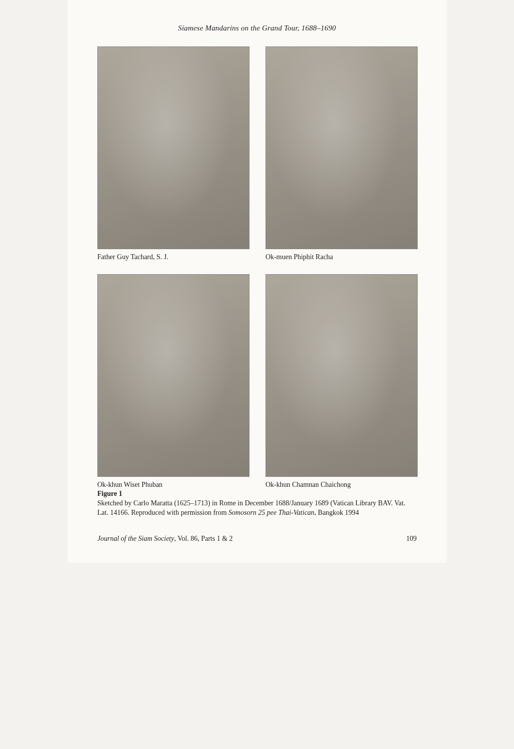Siamese Mandarins on the Grand Tour, 1688–1690
Father Guy Tachard, S. J.
Ok-muen Phiphit Racha
Ok-khun Wiset Phuban
Ok-khun Chamnan Chaichong
Figure 1
Sketched by Carlo Maratta (1625–1713) in Rome in December 1688/January 1689 (Vatican Library BAV. Vat. Lat. 14166. Reproduced with permission from Somosorn 25 pee Thai-Vatican, Bangkok 1994
Journal of the Siam Society, Vol. 86, Parts 1 & 2
109